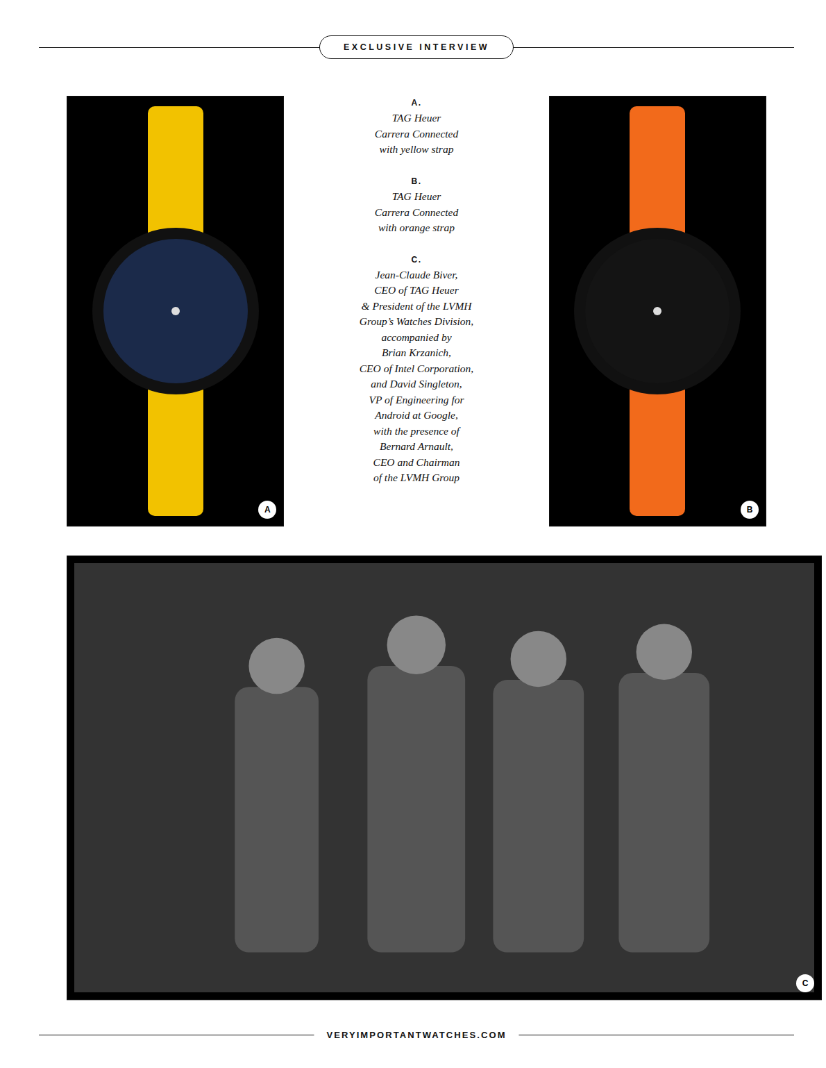Exclusive Interview
A
A.
TAG Heuer
Carrera Connected
with yellow strap
B.
TAG Heuer
Carrera Connected
with orange strap
C.
Jean-Claude Biver,
CEO of TAG Heuer
& President of the LVMH
Group’s Watches Division,
accompanied by
Brian Krzanich,
CEO of Intel Corporation,
and David Singleton,
VP of Engineering for
Android at Google,
with the presence of
Bernard Arnault,
CEO and Chairman
of the LVMH Group
B
C
veryimportantwatches.com